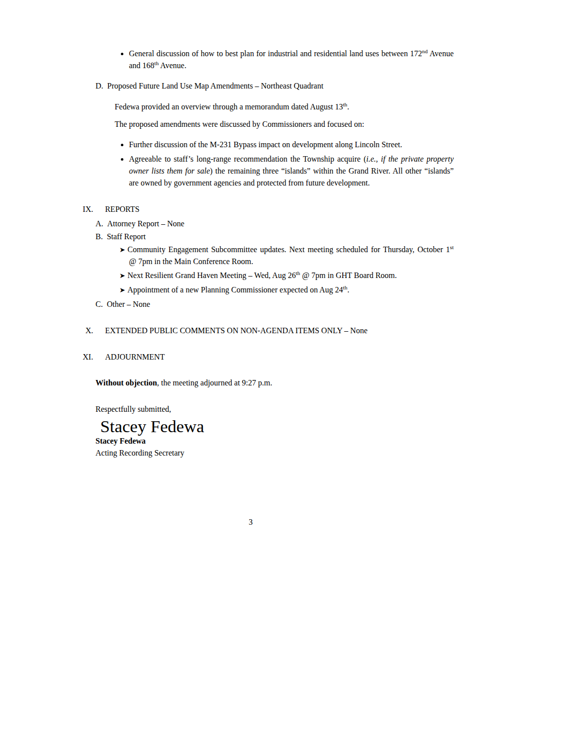General discussion of how to best plan for industrial and residential land uses between 172nd Avenue and 168th Avenue.
D. Proposed Future Land Use Map Amendments – Northeast Quadrant
Fedewa provided an overview through a memorandum dated August 13th.
The proposed amendments were discussed by Commissioners and focused on:
Further discussion of the M-231 Bypass impact on development along Lincoln Street.
Agreeable to staff’s long-range recommendation the Township acquire (i.e., if the private property owner lists them for sale) the remaining three “islands” within the Grand River. All other “islands” are owned by government agencies and protected from future development.
IX.
REPORTS
A. Attorney Report – None
B. Staff Report
Community Engagement Subcommittee updates. Next meeting scheduled for Thursday, October 1st @ 7pm in the Main Conference Room.
Next Resilient Grand Haven Meeting – Wed, Aug 26th @ 7pm in GHT Board Room.
Appointment of a new Planning Commissioner expected on Aug 24th.
C. Other – None
X.
EXTENDED PUBLIC COMMENTS ON NON-AGENDA ITEMS ONLY – None
XI.
ADJOURNMENT
Without objection, the meeting adjourned at 9:27 p.m.
Respectfully submitted,
Stacey Fedewa
Stacey Fedewa
Acting Recording Secretary
3